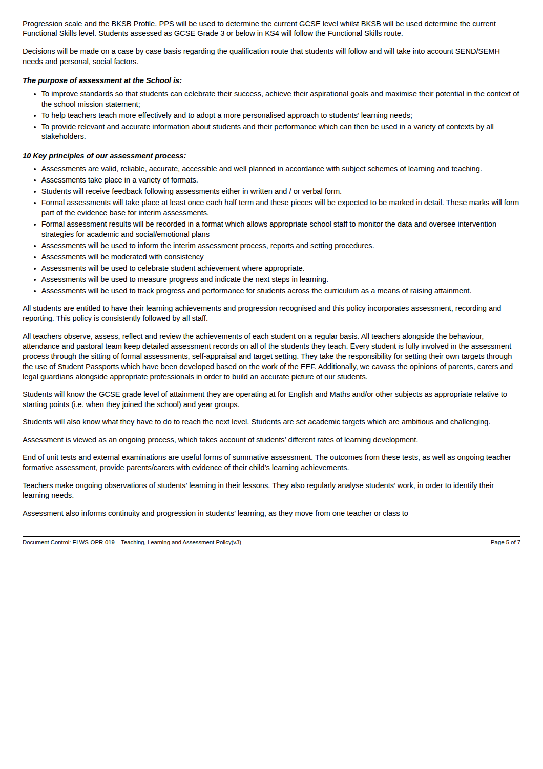Progression scale and the BKSB Profile. PPS will be used to determine the current GCSE level whilst BKSB will be used determine the current Functional Skills level. Students assessed as GCSE Grade 3 or below in KS4 will follow the Functional Skills route.
Decisions will be made on a case by case basis regarding the qualification route that students will follow and will take into account SEND/SEMH needs and personal, social factors.
The purpose of assessment at the School is:
To improve standards so that students can celebrate their success, achieve their aspirational goals and maximise their potential in the context of the school mission statement;
To help teachers teach more effectively and to adopt a more personalised approach to students’ learning needs;
To provide relevant and accurate information about students and their performance which can then be used in a variety of contexts by all stakeholders.
10 Key principles of our assessment process:
Assessments are valid, reliable, accurate, accessible and well planned in accordance with subject schemes of learning and teaching.
Assessments take place in a variety of formats.
Students will receive feedback following assessments either in written and / or verbal form.
Formal assessments will take place at least once each half term and these pieces will be expected to be marked in detail. These marks will form part of the evidence base for interim assessments.
Formal assessment results will be recorded in a format which allows appropriate school staff to monitor the data and oversee intervention strategies for academic and social/emotional plans
Assessments will be used to inform the interim assessment process, reports and setting procedures.
Assessments will be moderated with consistency
Assessments will be used to celebrate student achievement where appropriate.
Assessments will be used to measure progress and indicate the next steps in learning.
Assessments will be used to track progress and performance for students across the curriculum as a means of raising attainment.
All students are entitled to have their learning achievements and progression recognised and this policy incorporates assessment, recording and reporting. This policy is consistently followed by all staff.
All teachers observe, assess, reflect and review the achievements of each student on a regular basis. All teachers alongside the behaviour, attendance and pastoral team keep detailed assessment records on all of the students they teach. Every student is fully involved in the assessment process through the sitting of formal assessments, self-appraisal and target setting. They take the responsibility for setting their own targets through the use of Student Passports which have been developed based on the work of the EEF. Additionally, we cavass the opinions of parents, carers and legal guardians alongside appropriate professionals in order to build an accurate picture of our students.
Students will know the GCSE grade level of attainment they are operating at for English and Maths and/or other subjects as appropriate relative to starting points (i.e. when they joined the school) and year groups.
Students will also know what they have to do to reach the next level. Students are set academic targets which are ambitious and challenging.
Assessment is viewed as an ongoing process, which takes account of students’ different rates of learning development.
End of unit tests and external examinations are useful forms of summative assessment. The outcomes from these tests, as well as ongoing teacher formative assessment, provide parents/carers with evidence of their child’s learning achievements.
Teachers make ongoing observations of students’ learning in their lessons. They also regularly analyse students’ work, in order to identify their learning needs.
Assessment also informs continuity and progression in students’ learning, as they move from one teacher or class to
Document Control: ELWS-OPR-019 – Teaching, Learning and Assessment Policy(v3) Page 5 of 7